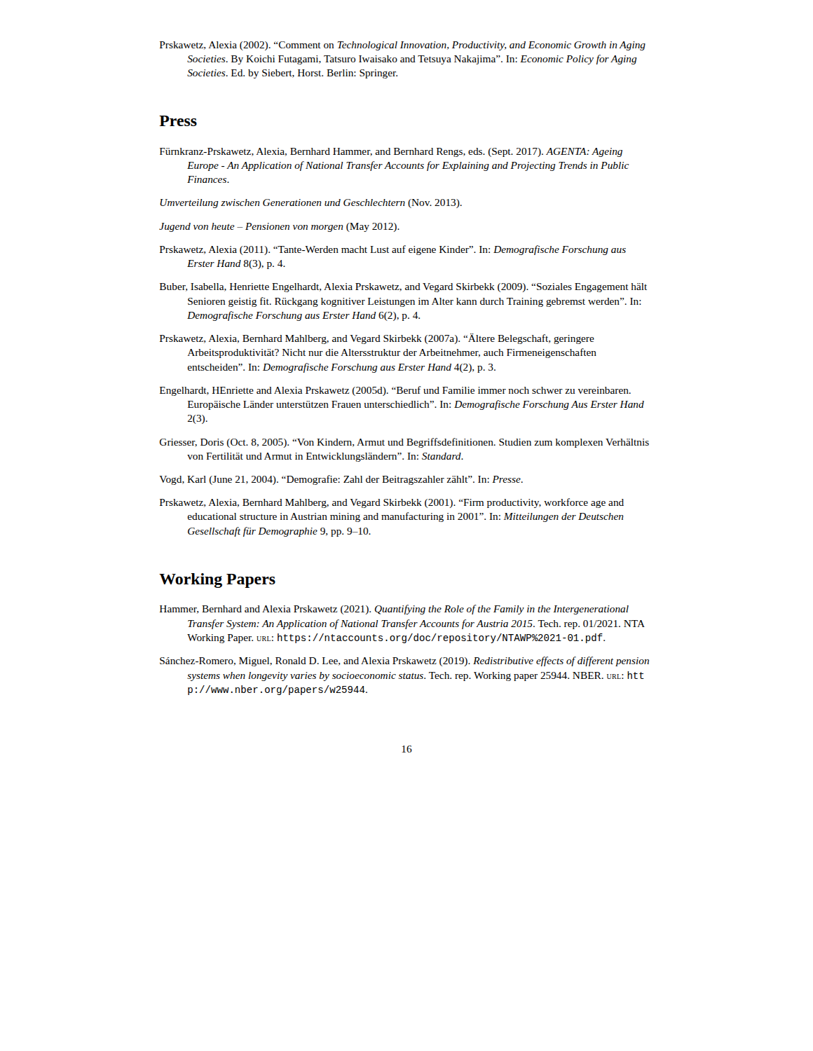Prskawetz, Alexia (2002). “Comment on Technological Innovation, Productivity, and Economic Growth in Aging Societies. By Koichi Futagami, Tatsuro Iwaisako and Tetsuya Nakajima”. In: Economic Policy for Aging Societies. Ed. by Siebert, Horst. Berlin: Springer.
Press
Fürnkranz-Prskawetz, Alexia, Bernhard Hammer, and Bernhard Rengs, eds. (Sept. 2017). AGENTA: Ageing Europe - An Application of National Transfer Accounts for Explaining and Projecting Trends in Public Finances.
Umverteilung zwischen Generationen und Geschlechtern (Nov. 2013).
Jugend von heute – Pensionen von morgen (May 2012).
Prskawetz, Alexia (2011). “Tante-Werden macht Lust auf eigene Kinder”. In: Demografische Forschung aus Erster Hand 8(3), p. 4.
Buber, Isabella, Henriette Engelhardt, Alexia Prskawetz, and Vegard Skirbekk (2009). “Soziales Engagement hält Senioren geistig fit. Rückgang kognitiver Leistungen im Alter kann durch Training gebremst werden”. In: Demografische Forschung aus Erster Hand 6(2), p. 4.
Prskawetz, Alexia, Bernhard Mahlberg, and Vegard Skirbekk (2007a). “Ältere Belegschaft, geringere Arbeitsproduktivität? Nicht nur die Altersstruktur der Arbeitnehmer, auch Firmeneigenschaften entscheiden”. In: Demografische Forschung aus Erster Hand 4(2), p. 3.
Engelhardt, HEnriette and Alexia Prskawetz (2005d). “Beruf und Familie immer noch schwer zu vereinbaren. Europäische Länder unterstützen Frauen unterschiedlich”. In: Demografische Forschung Aus Erster Hand 2(3).
Griesser, Doris (Oct. 8, 2005). “Von Kindern, Armut und Begriffsdefinitionen. Studien zum komplexen Verhältnis von Fertilität und Armut in Entwicklungsländern”. In: Standard.
Vogd, Karl (June 21, 2004). “Demografie: Zahl der Beitragszahler zählt”. In: Presse.
Prskawetz, Alexia, Bernhard Mahlberg, and Vegard Skirbekk (2001). “Firm productivity, workforce age and educational structure in Austrian mining and manufacturing in 2001”. In: Mitteilungen der Deutschen Gesellschaft für Demographie 9, pp. 9–10.
Working Papers
Hammer, Bernhard and Alexia Prskawetz (2021). Quantifying the Role of the Family in the Intergenerational Transfer System: An Application of National Transfer Accounts for Austria 2015. Tech. rep. 01/2021. NTA Working Paper. url: https://ntaccounts.org/doc/repository/NTAWP%2021-01.pdf.
Sánchez-Romero, Miguel, Ronald D. Lee, and Alexia Prskawetz (2019). Redistributive effects of different pension systems when longevity varies by socioeconomic status. Tech. rep. Working paper 25944. NBER. url: http://www.nber.org/papers/w25944.
16